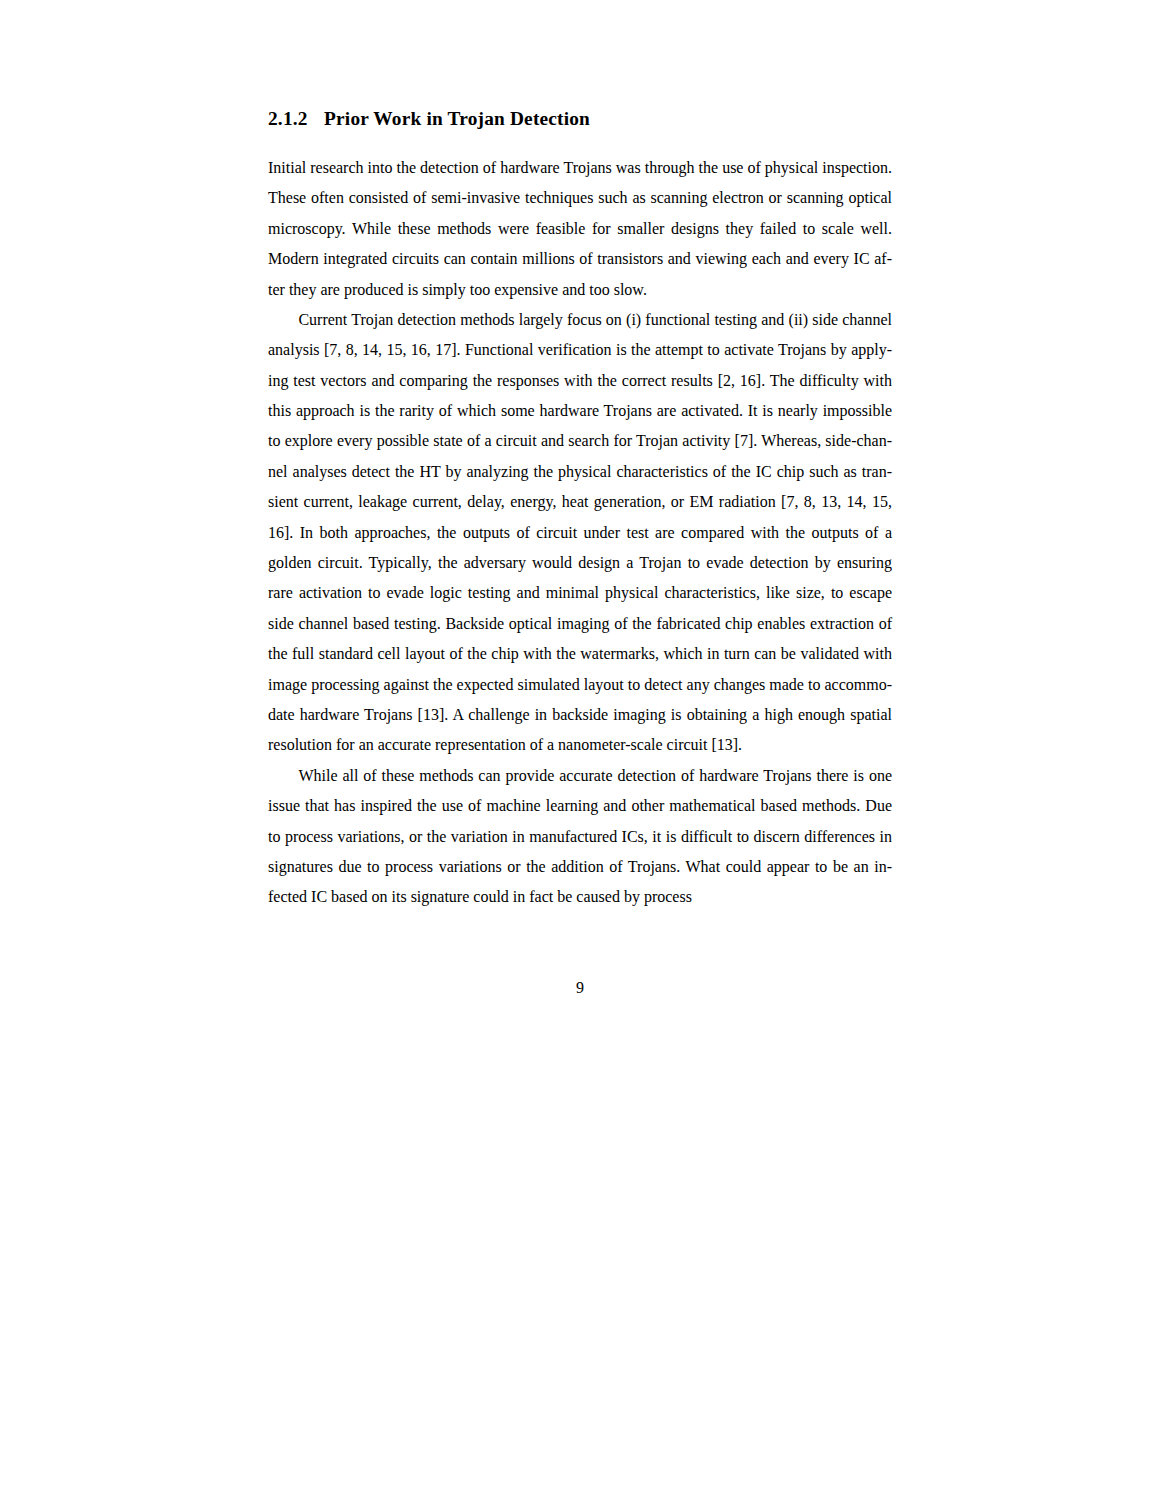2.1.2 Prior Work in Trojan Detection
Initial research into the detection of hardware Trojans was through the use of physical inspection. These often consisted of semi-invasive techniques such as scanning electron or scanning optical microscopy. While these methods were feasible for smaller designs they failed to scale well. Modern integrated circuits can contain millions of transistors and viewing each and every IC after they are produced is simply too expensive and too slow.
Current Trojan detection methods largely focus on (i) functional testing and (ii) side channel analysis [7, 8, 14, 15, 16, 17]. Functional verification is the attempt to activate Trojans by applying test vectors and comparing the responses with the correct results [2, 16]. The difficulty with this approach is the rarity of which some hardware Trojans are activated. It is nearly impossible to explore every possible state of a circuit and search for Trojan activity [7]. Whereas, side-channel analyses detect the HT by analyzing the physical characteristics of the IC chip such as transient current, leakage current, delay, energy, heat generation, or EM radiation [7, 8, 13, 14, 15, 16]. In both approaches, the outputs of circuit under test are compared with the outputs of a golden circuit. Typically, the adversary would design a Trojan to evade detection by ensuring rare activation to evade logic testing and minimal physical characteristics, like size, to escape side channel based testing. Backside optical imaging of the fabricated chip enables extraction of the full standard cell layout of the chip with the watermarks, which in turn can be validated with image processing against the expected simulated layout to detect any changes made to accommodate hardware Trojans [13]. A challenge in backside imaging is obtaining a high enough spatial resolution for an accurate representation of a nanometer-scale circuit [13].
While all of these methods can provide accurate detection of hardware Trojans there is one issue that has inspired the use of machine learning and other mathematical based methods. Due to process variations, or the variation in manufactured ICs, it is difficult to discern differences in signatures due to process variations or the addition of Trojans. What could appear to be an infected IC based on its signature could in fact be caused by process
9